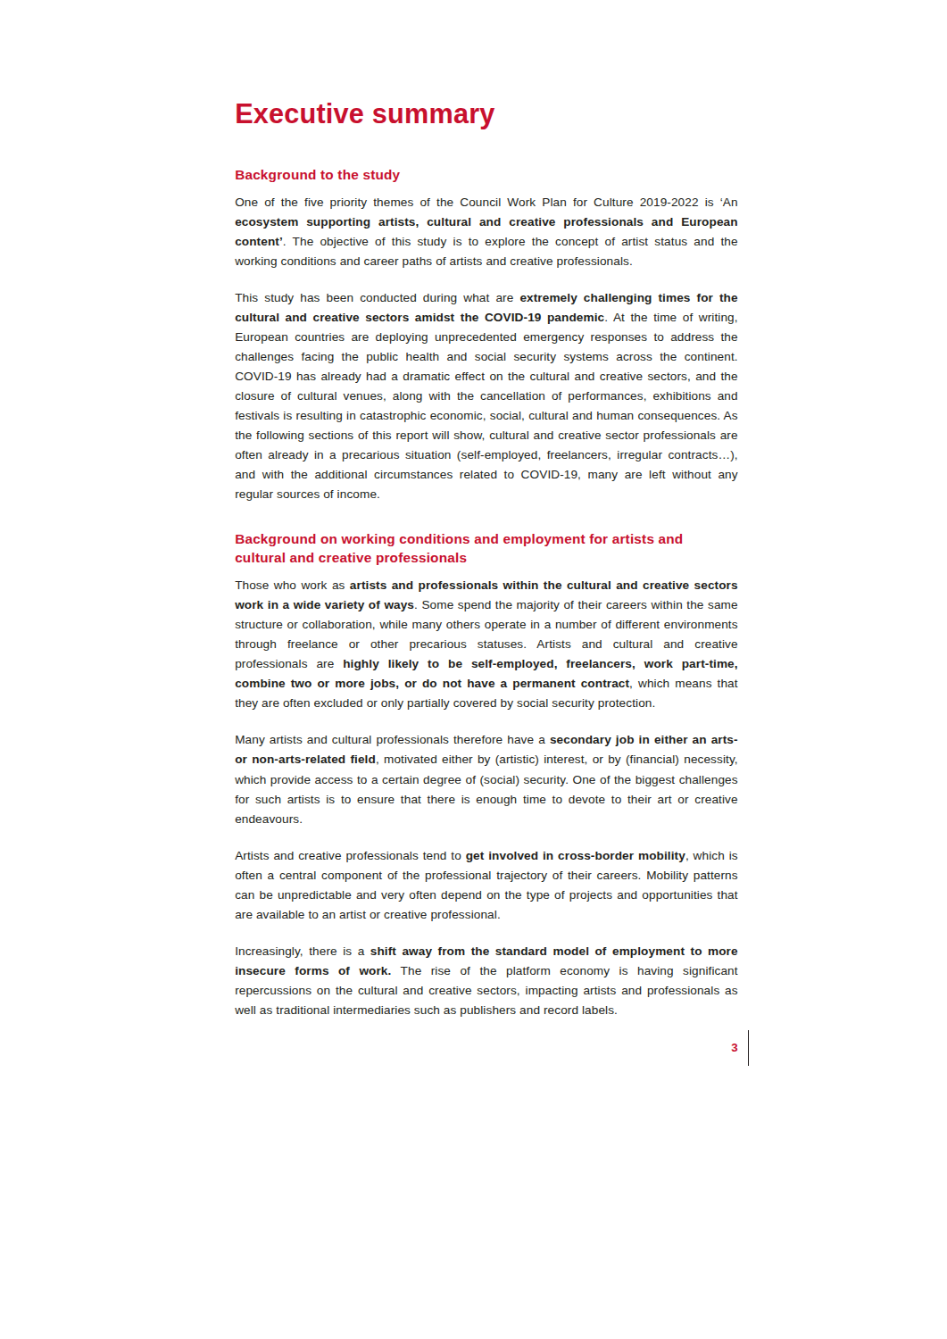Executive summary
Background to the study
One of the five priority themes of the Council Work Plan for Culture 2019-2022 is ‘An ecosystem supporting artists, cultural and creative professionals and European content’. The objective of this study is to explore the concept of artist status and the working conditions and career paths of artists and creative professionals.
This study has been conducted during what are extremely challenging times for the cultural and creative sectors amidst the COVID-19 pandemic. At the time of writing, European countries are deploying unprecedented emergency responses to address the challenges facing the public health and social security systems across the continent. COVID-19 has already had a dramatic effect on the cultural and creative sectors, and the closure of cultural venues, along with the cancellation of performances, exhibitions and festivals is resulting in catastrophic economic, social, cultural and human consequences. As the following sections of this report will show, cultural and creative sector professionals are often already in a precarious situation (self-employed, freelancers, irregular contracts…), and with the additional circumstances related to COVID-19, many are left without any regular sources of income.
Background on working conditions and employment for artists and cultural and creative professionals
Those who work as artists and professionals within the cultural and creative sectors work in a wide variety of ways. Some spend the majority of their careers within the same structure or collaboration, while many others operate in a number of different environments through freelance or other precarious statuses. Artists and cultural and creative professionals are highly likely to be self-employed, freelancers, work part-time, combine two or more jobs, or do not have a permanent contract, which means that they are often excluded or only partially covered by social security protection.
Many artists and cultural professionals therefore have a secondary job in either an arts- or non-arts-related field, motivated either by (artistic) interest, or by (financial) necessity, which provide access to a certain degree of (social) security. One of the biggest challenges for such artists is to ensure that there is enough time to devote to their art or creative endeavours.
Artists and creative professionals tend to get involved in cross-border mobility, which is often a central component of the professional trajectory of their careers. Mobility patterns can be unpredictable and very often depend on the type of projects and opportunities that are available to an artist or creative professional.
Increasingly, there is a shift away from the standard model of employment to more insecure forms of work. The rise of the platform economy is having significant repercussions on the cultural and creative sectors, impacting artists and professionals as well as traditional intermediaries such as publishers and record labels.
3